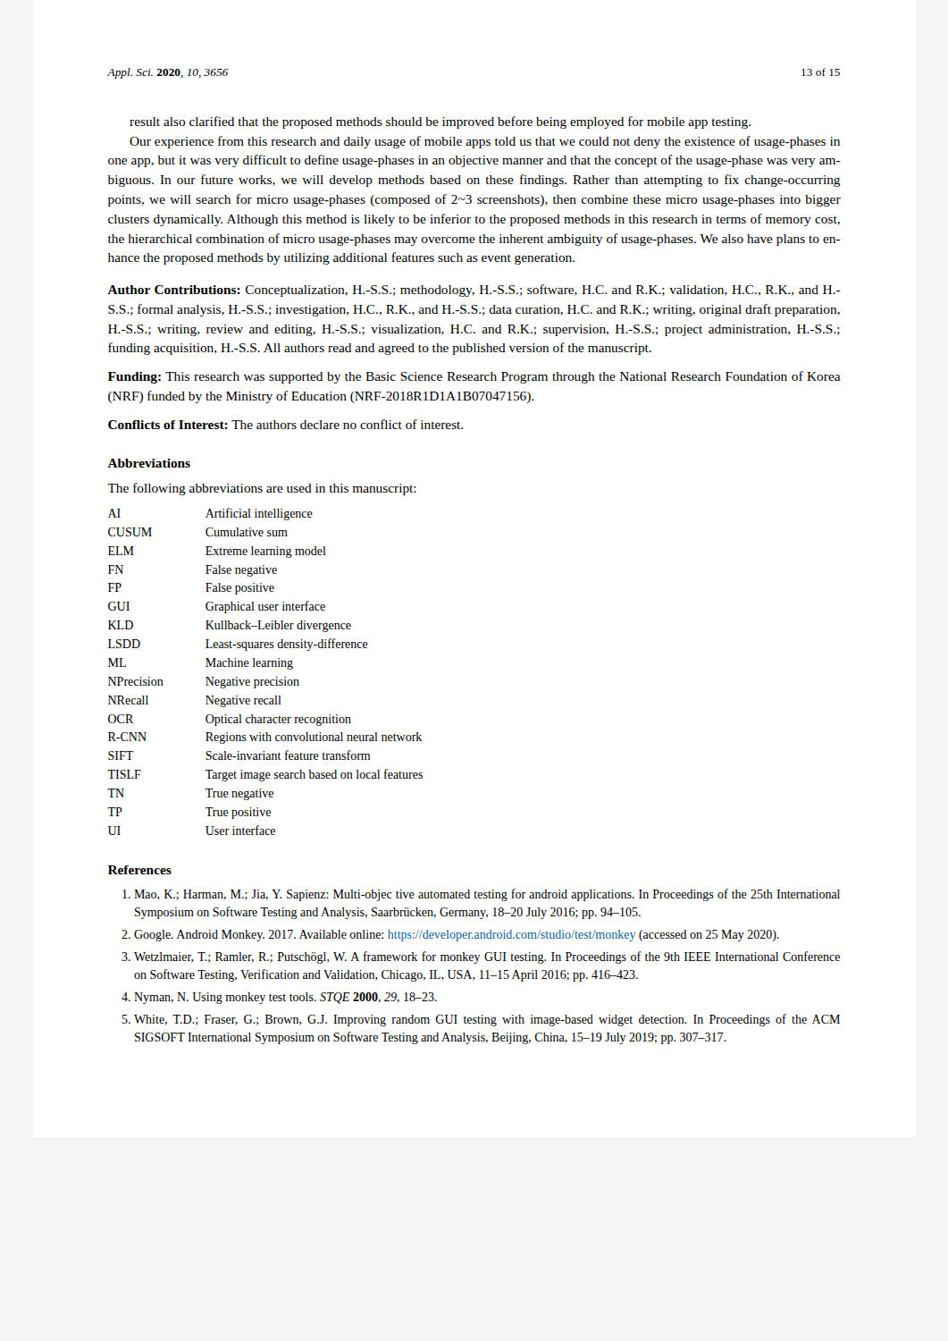Appl. Sci. 2020, 10, 3656
13 of 15
result also clarified that the proposed methods should be improved before being employed for mobile app testing.
Our experience from this research and daily usage of mobile apps told us that we could not deny the existence of usage-phases in one app, but it was very difficult to define usage-phases in an objective manner and that the concept of the usage-phase was very ambiguous. In our future works, we will develop methods based on these findings. Rather than attempting to fix change-occurring points, we will search for micro usage-phases (composed of 2~3 screenshots), then combine these micro usage-phases into bigger clusters dynamically. Although this method is likely to be inferior to the proposed methods in this research in terms of memory cost, the hierarchical combination of micro usage-phases may overcome the inherent ambiguity of usage-phases. We also have plans to enhance the proposed methods by utilizing additional features such as event generation.
Author Contributions: Conceptualization, H.-S.S.; methodology, H.-S.S.; software, H.C. and R.K.; validation, H.C., R.K., and H.-S.S.; formal analysis, H.-S.S.; investigation, H.C., R.K., and H.-S.S.; data curation, H.C. and R.K.; writing, original draft preparation, H.-S.S.; writing, review and editing, H.-S.S.; visualization, H.C. and R.K.; supervision, H.-S.S.; project administration, H.-S.S.; funding acquisition, H.-S.S. All authors read and agreed to the published version of the manuscript.
Funding: This research was supported by the Basic Science Research Program through the National Research Foundation of Korea (NRF) funded by the Ministry of Education (NRF-2018R1D1A1B07047156).
Conflicts of Interest: The authors declare no conflict of interest.
Abbreviations
The following abbreviations are used in this manuscript:
AI
Artificial intelligence
CUSUM
Cumulative sum
ELM
Extreme learning model
FN
False negative
FP
False positive
GUI
Graphical user interface
KLD
Kullback–Leibler divergence
LSDD
Least-squares density-difference
ML
Machine learning
NPrecision
Negative precision
NRecall
Negative recall
OCR
Optical character recognition
R-CNN
Regions with convolutional neural network
SIFT
Scale-invariant feature transform
TISLF
Target image search based on local features
TN
True negative
TP
True positive
UI
User interface
References
Mao, K.; Harman, M.; Jia, Y. Sapienz: Multi-objec tive automated testing for android applications. In Proceedings of the 25th International Symposium on Software Testing and Analysis, Saarbrücken, Germany, 18–20 July 2016; pp. 94–105.
Google. Android Monkey. 2017. Available online: https://developer.android.com/studio/test/monkey (accessed on 25 May 2020).
Wetzlmaier, T.; Ramler, R.; Putschögl, W. A framework for monkey GUI testing. In Proceedings of the 9th IEEE International Conference on Software Testing, Verification and Validation, Chicago, IL, USA, 11–15 April 2016; pp. 416–423.
Nyman, N. Using monkey test tools. STQE 2000, 29, 18–23.
White, T.D.; Fraser, G.; Brown, G.J. Improving random GUI testing with image-based widget detection. In Proceedings of the ACM SIGSOFT International Symposium on Software Testing and Analysis, Beijing, China, 15–19 July 2019; pp. 307–317.